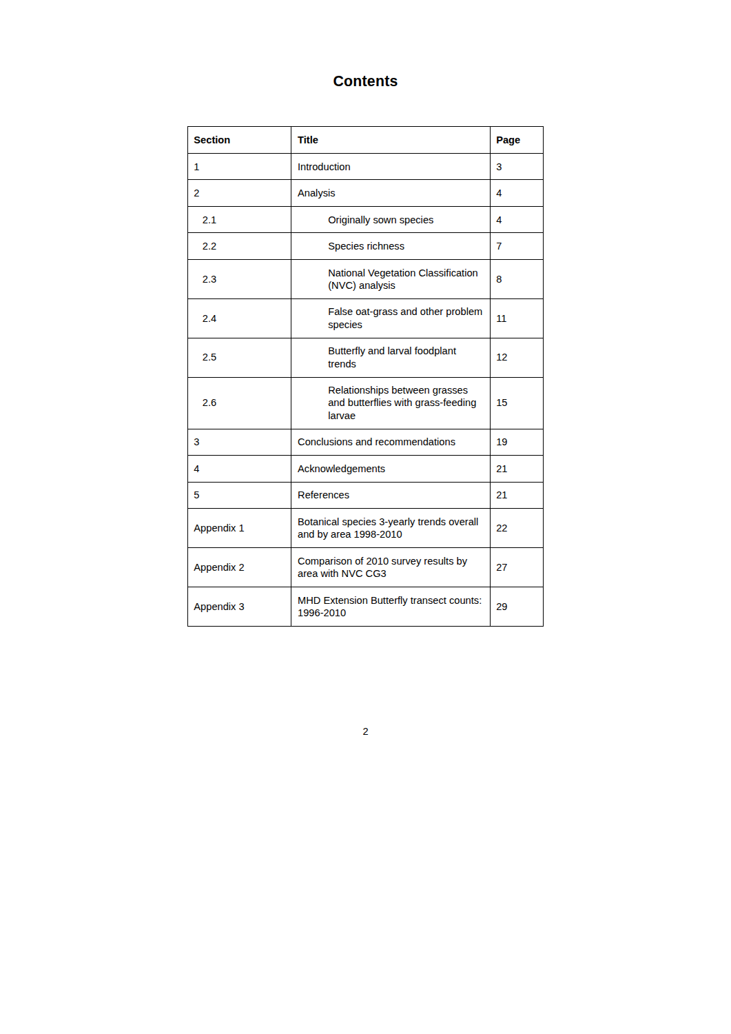Contents
| Section | Title | Page |
| --- | --- | --- |
| 1 | Introduction | 3 |
| 2 | Analysis | 4 |
| 2.1 | Originally sown species | 4 |
| 2.2 | Species richness | 7 |
| 2.3 | National Vegetation Classification (NVC) analysis | 8 |
| 2.4 | False oat-grass and other problem species | 11 |
| 2.5 | Butterfly and larval foodplant trends | 12 |
| 2.6 | Relationships between grasses and butterflies with grass-feeding larvae | 15 |
| 3 | Conclusions and recommendations | 19 |
| 4 | Acknowledgements | 21 |
| 5 | References | 21 |
| Appendix 1 | Botanical species 3-yearly trends overall and by area 1998-2010 | 22 |
| Appendix 2 | Comparison of 2010 survey results by area with NVC CG3 | 27 |
| Appendix 3 | MHD Extension Butterfly transect counts: 1996-2010 | 29 |
2